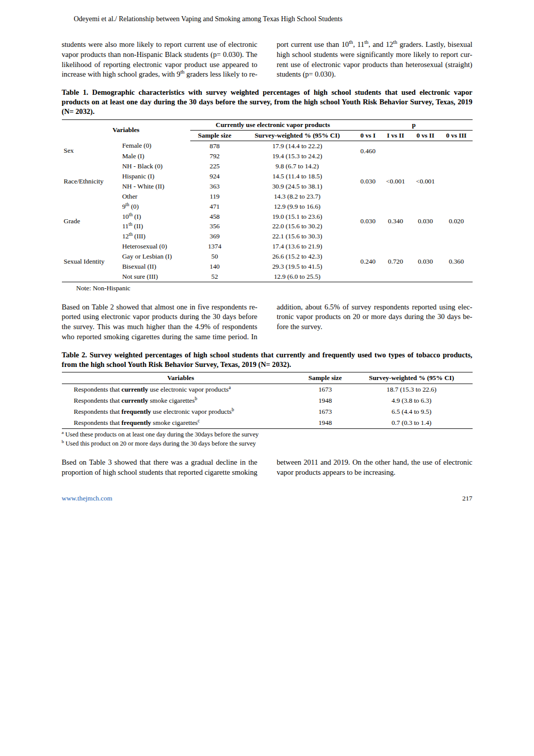Odeyemi et al./ Relationship between Vaping and Smoking among Texas High School Students
students were also more likely to report current use of electronic vapor products than non-Hispanic Black students (p= 0.030). The likelihood of reporting electronic vapor product use appeared to increase with high school grades, with 9th graders less likely to report current use than 10th, 11th, and 12th graders. Lastly, bisexual high school students were significantly more likely to report current use of electronic vapor products than heterosexual (straight) students (p= 0.030).
Table 1. Demographic characteristics with survey weighted percentages of high school students that used electronic vapor products on at least one day during the 30 days before the survey, from the high school Youth Risk Behavior Survey, Texas, 2019 (N= 2032).
| Variables | Currently use electronic vapor products | p |
| --- | --- | --- |
| Sample size | Survey-weighted % (95% CI) | 0 vs I | I vs II | 0 vs II | 0 vs III |
| Sex | Female (0) | 878 | 17.9 (14.4 to 22.2) | 0.460 | | | |
| Male (I) | 792 | 19.4 (15.3 to 24.2) | | | |
| Race/Ethnicity | NH - Black (0) | 225 | 9.8 (6.7 to 14.2) | 0.030 | <0.001 | <0.001 | |
| Hispanic (I) | 924 | 14.5 (11.4 to 18.5) |
| NH - White (II) | 363 | 30.9 (24.5 to 38.1) |
| Other | 119 | 14.3 (8.2 to 23.7) |
| Grade | 9 th (0) | 471 | 12.9 (9.9 to 16.6) | 0.030 | 0.340 | 0.030 | 0.020 |
| 10 th (I) | 458 | 19.0 (15.1 to 23.6) |
| 11 th (II) | 356 | 22.0 (15.6 to 30.2) |
| 12 th (III) | 369 | 22.1 (15.6 to 30.3) |
| Sexual Identity | Heterosexual (0) | 1374 | 17.4 (13.6 to 21.9) | 0.240 | 0.720 | 0.030 | 0.360 |
| Gay or Lesbian (I) | 50 | 26.6 (15.2 to 42.3) |
| Bisexual (II) | 140 | 29.3 (19.5 to 41.5) |
| Not sure (III) | 52 | 12.9 (6.0 to 25.5) |
Note: Non-Hispanic
Based on Table 2 showed that almost one in five respondents reported using electronic vapor products during the 30 days before the survey. This was much higher than the 4.9% of respondents who reported smoking cigarettes during the same time period. In addition, about 6.5% of survey respondents reported using electronic vapor products on 20 or more days during the 30 days before the survey.
Table 2. Survey weighted percentages of high school students that currently and frequently used two types of tobacco products, from the high school Youth Risk Behavior Survey, Texas, 2019 (N= 2032).
| Variables | Sample size | Survey-weighted % (95% CI) |
| --- | --- | --- |
| Respondents that currently use electronic vapor products a | 1673 | 18.7 (15.3 to 22.6) |
| Respondents that currently smoke cigarettes b | 1948 | 4.9 (3.8 to 6.3) |
| Respondents that frequently use electronic vapor products b | 1673 | 6.5 (4.4 to 9.5) |
| Respondents that frequently smoke cigarettes c | 1948 | 0.7 (0.3 to 1.4) |
a Used these products on at least one day during the 30days before the survey
b Used this product on 20 or more days during the 30 days before the survey
Bsed on Table 3 showed that there was a gradual decline in the proportion of high school students that reported cigarette smoking between 2011 and 2019. On the other hand, the use of electronic vapor products appears to be increasing.
www.thejmch.com 217